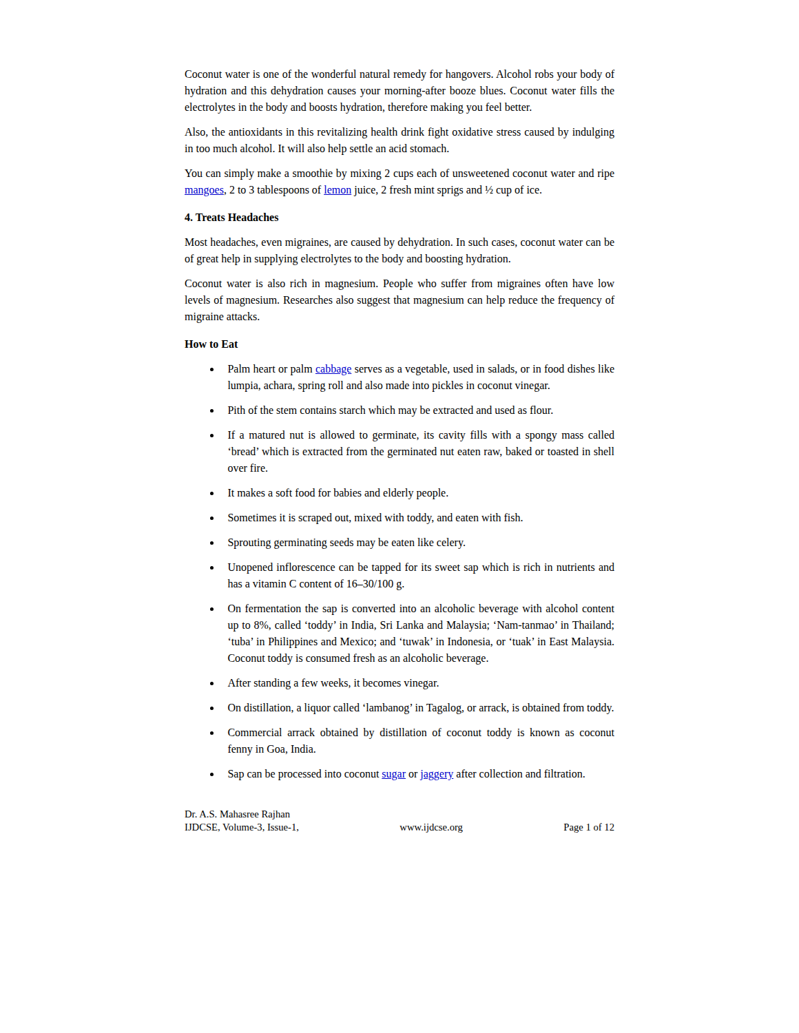Coconut water is one of the wonderful natural remedy for hangovers. Alcohol robs your body of hydration and this dehydration causes your morning-after booze blues. Coconut water fills the electrolytes in the body and boosts hydration, therefore making you feel better.
Also, the antioxidants in this revitalizing health drink fight oxidative stress caused by indulging in too much alcohol. It will also help settle an acid stomach.
You can simply make a smoothie by mixing 2 cups each of unsweetened coconut water and ripe mangoes, 2 to 3 tablespoons of lemon juice, 2 fresh mint sprigs and ½ cup of ice.
4. Treats Headaches
Most headaches, even migraines, are caused by dehydration. In such cases, coconut water can be of great help in supplying electrolytes to the body and boosting hydration.
Coconut water is also rich in magnesium. People who suffer from migraines often have low levels of magnesium. Researches also suggest that magnesium can help reduce the frequency of migraine attacks.
How to Eat
Palm heart or palm cabbage serves as a vegetable, used in salads, or in food dishes like lumpia, achara, spring roll and also made into pickles in coconut vinegar.
Pith of the stem contains starch which may be extracted and used as flour.
If a matured nut is allowed to germinate, its cavity fills with a spongy mass called ‘bread’ which is extracted from the germinated nut eaten raw, baked or toasted in shell over fire.
It makes a soft food for babies and elderly people.
Sometimes it is scraped out, mixed with toddy, and eaten with fish.
Sprouting germinating seeds may be eaten like celery.
Unopened inflorescence can be tapped for its sweet sap which is rich in nutrients and has a vitamin C content of 16–30/100 g.
On fermentation the sap is converted into an alcoholic beverage with alcohol content up to 8%, called ‘toddy’ in India, Sri Lanka and Malaysia; ‘Nam-tanmao’ in Thailand; ‘tuba’ in Philippines and Mexico; and ‘tuwak’ in Indonesia, or ‘tuak’ in East Malaysia. Coconut toddy is consumed fresh as an alcoholic beverage.
After standing a few weeks, it becomes vinegar.
On distillation, a liquor called ‘lambanog’ in Tagalog, or arrack, is obtained from toddy.
Commercial arrack obtained by distillation of coconut toddy is known as coconut fenny in Goa, India.
Sap can be processed into coconut sugar or jaggery after collection and filtration.
Dr. A.S. Mahasree Rajhan
IJDCSE, Volume-3, Issue-1, www.ijdcse.org Page 1 of 12